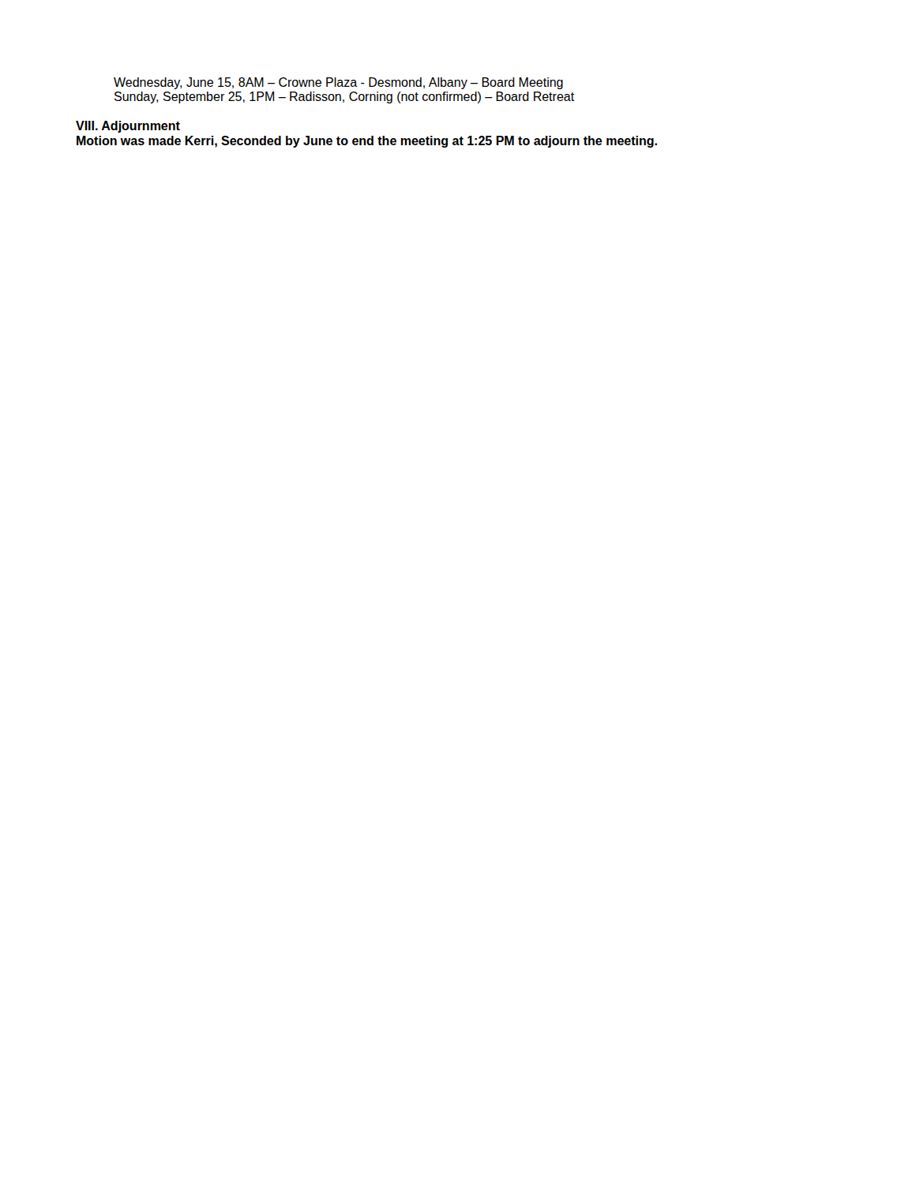Wednesday, June 15, 8AM – Crowne Plaza - Desmond, Albany – Board Meeting
Sunday, September 25, 1PM – Radisson, Corning (not confirmed) – Board Retreat
VIII. Adjournment
Motion was made Kerri, Seconded by June to end the meeting at 1:25 PM to adjourn the meeting.